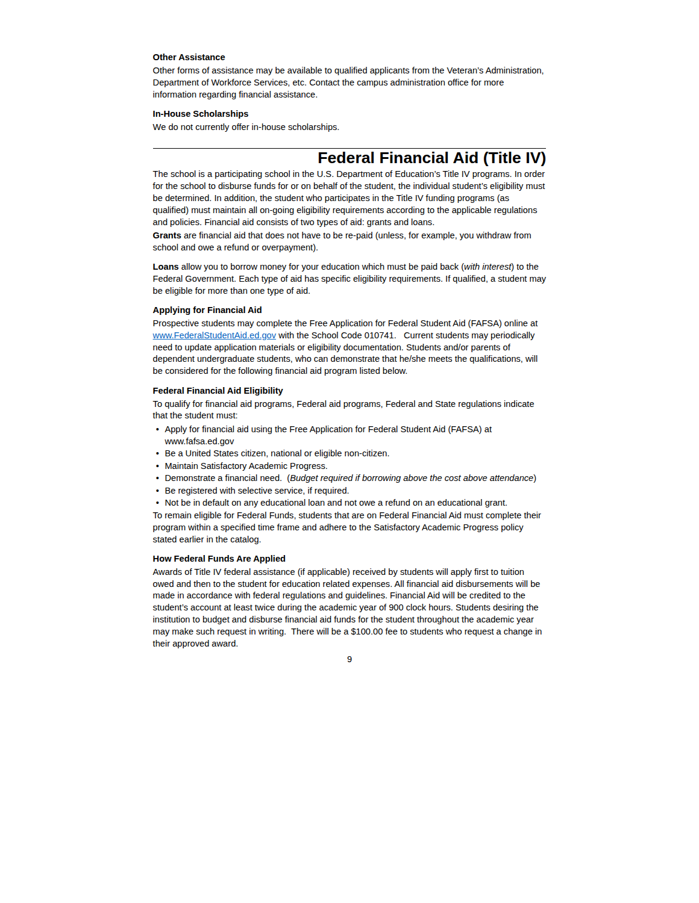Other Assistance
Other forms of assistance may be available to qualified applicants from the Veteran’s Administration, Department of Workforce Services, etc. Contact the campus administration office for more information regarding financial assistance.
In-House Scholarships
We do not currently offer in-house scholarships.
Federal Financial Aid (Title IV)
The school is a participating school in the U.S. Department of Education’s Title IV programs. In order for the school to disburse funds for or on behalf of the student, the individual student’s eligibility must be determined. In addition, the student who participates in the Title IV funding programs (as qualified) must maintain all on-going eligibility requirements according to the applicable regulations and policies. Financial aid consists of two types of aid: grants and loans.
Grants are financial aid that does not have to be re-paid (unless, for example, you withdraw from school and owe a refund or overpayment).
Loans allow you to borrow money for your education which must be paid back (with interest) to the Federal Government. Each type of aid has specific eligibility requirements. If qualified, a student may be eligible for more than one type of aid.
Applying for Financial Aid
Prospective students may complete the Free Application for Federal Student Aid (FAFSA) online at www.FederalStudentAid.ed.gov with the School Code 010741. Current students may periodically need to update application materials or eligibility documentation. Students and/or parents of dependent undergraduate students, who can demonstrate that he/she meets the qualifications, will be considered for the following financial aid program listed below.
Federal Financial Aid Eligibility
To qualify for financial aid programs, Federal aid programs, Federal and State regulations indicate that the student must:
Apply for financial aid using the Free Application for Federal Student Aid (FAFSA) at www.fafsa.ed.gov
Be a United States citizen, national or eligible non-citizen.
Maintain Satisfactory Academic Progress.
Demonstrate a financial need. (Budget required if borrowing above the cost above attendance)
Be registered with selective service, if required.
Not be in default on any educational loan and not owe a refund on an educational grant.
To remain eligible for Federal Funds, students that are on Federal Financial Aid must complete their program within a specified time frame and adhere to the Satisfactory Academic Progress policy stated earlier in the catalog.
How Federal Funds Are Applied
Awards of Title IV federal assistance (if applicable) received by students will apply first to tuition owed and then to the student for education related expenses. All financial aid disbursements will be made in accordance with federal regulations and guidelines. Financial Aid will be credited to the student’s account at least twice during the academic year of 900 clock hours. Students desiring the institution to budget and disburse financial aid funds for the student throughout the academic year may make such request in writing. There will be a $100.00 fee to students who request a change in their approved award.
9